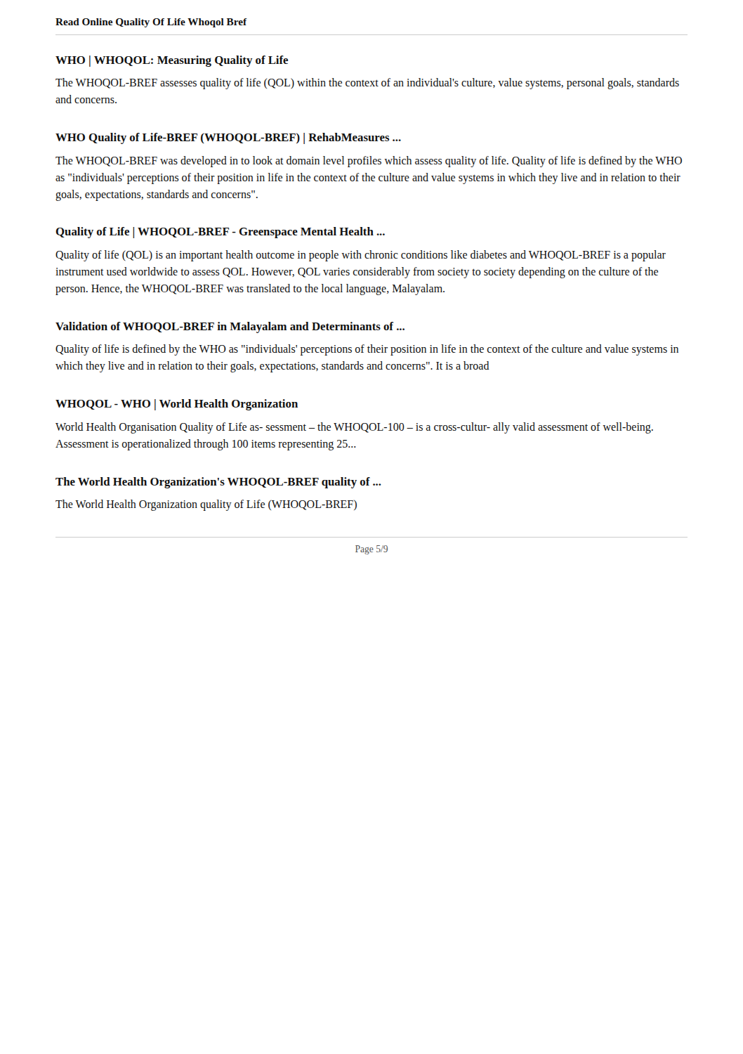Read Online Quality Of Life Whoqol Bref
WHO | WHOQOL: Measuring Quality of Life
The WHOQOL-BREF assesses quality of life (QOL) within the context of an individual's culture, value systems, personal goals, standards and concerns.
WHO Quality of Life-BREF (WHOQOL-BREF) | RehabMeasures ...
The WHOQOL-BREF was developed in to look at domain level profiles which assess quality of life. Quality of life is defined by the WHO as "individuals' perceptions of their position in life in the context of the culture and value systems in which they live and in relation to their goals, expectations, standards and concerns".
Quality of Life | WHOQOL-BREF - Greenspace Mental Health ...
Quality of life (QOL) is an important health outcome in people with chronic conditions like diabetes and WHOQOL-BREF is a popular instrument used worldwide to assess QOL. However, QOL varies considerably from society to society depending on the culture of the person. Hence, the WHOQOL-BREF was translated to the local language, Malayalam.
Validation of WHOQOL-BREF in Malayalam and Determinants of ...
Quality of life is defined by the WHO as "individuals' perceptions of their position in life in the context of the culture and value systems in which they live and in relation to their goals, expectations, standards and concerns". It is a broad
WHOQOL - WHO | World Health Organization
World Health Organisation Quality of Life as- sessment – the WHOQOL-100 – is a cross-cultur- ally valid assessment of well-being. Assessment is operationalized through 100 items representing 25...
The World Health Organization's WHOQOL-BREF quality of ...
The World Health Organization quality of Life (WHOQOL-BREF)
Page 5/9